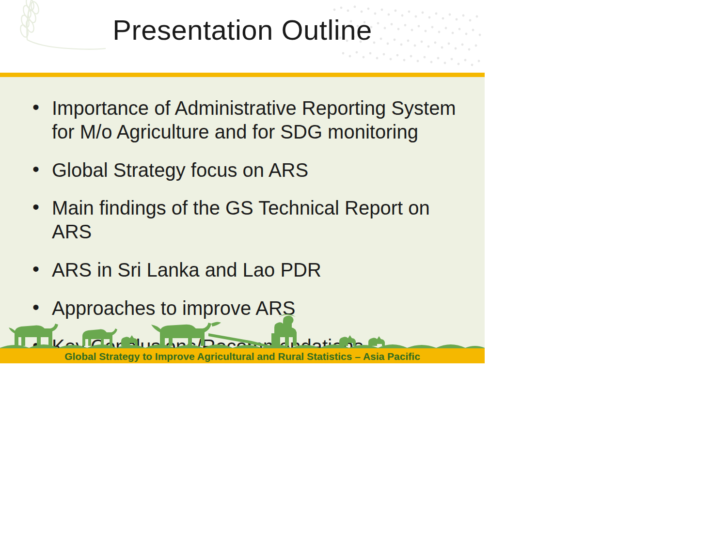Presentation Outline
Importance of Administrative Reporting System for M/o Agriculture and for SDG monitoring
Global Strategy focus on ARS
Main findings of the GS Technical Report on ARS
ARS in Sri Lanka and Lao PDR
Approaches to improve ARS
Key Conclusions/Recommendations
Global Strategy to Improve Agricultural and Rural Statistics – Asia Pacific